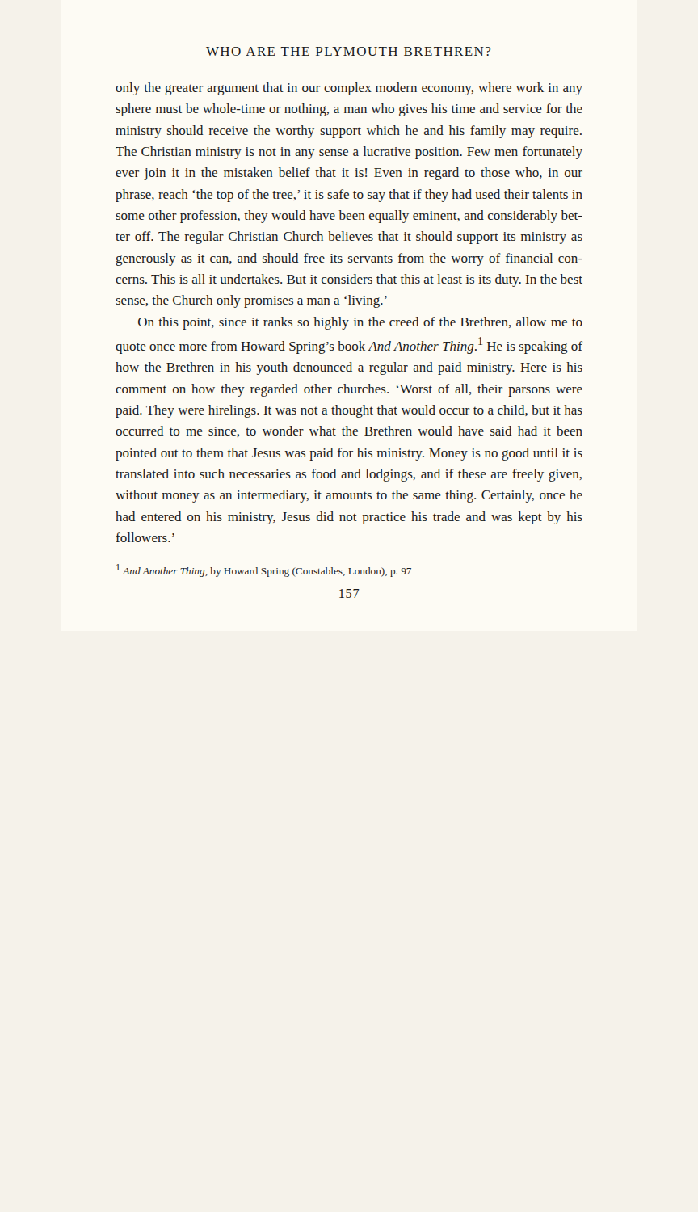Who are the Plymouth Brethren?
only the greater argument that in our complex modern economy, where work in any sphere must be whole-time or nothing, a man who gives his time and service for the ministry should receive the worthy support which he and his family may require. The Christian ministry is not in any sense a lucrative position. Few men fortunately ever join it in the mistaken belief that it is! Even in regard to those who, in our phrase, reach ‘the top of the tree,’ it is safe to say that if they had used their talents in some other profession, they would have been equally eminent, and considerably better off. The regular Christian Church believes that it should support its ministry as generously as it can, and should free its servants from the worry of financial concerns. This is all it undertakes. But it considers that this at least is its duty. In the best sense, the Church only promises a man a ‘living.’
On this point, since it ranks so highly in the creed of the Brethren, allow me to quote once more from Howard Spring’s book And Another Thing.1 He is speaking of how the Brethren in his youth denounced a regular and paid ministry. Here is his comment on how they regarded other churches. ‘Worst of all, their parsons were paid. They were hirelings. It was not a thought that would occur to a child, but it has occurred to me since, to wonder what the Brethren would have said had it been pointed out to them that Jesus was paid for his ministry. Money is no good until it is translated into such necessaries as food and lodgings, and if these are freely given, without money as an intermediary, it amounts to the same thing. Certainly, once he had entered on his ministry, Jesus did not practice his trade and was kept by his followers.’
1 And Another Thing, by Howard Spring (Constables, London), p. 97
157